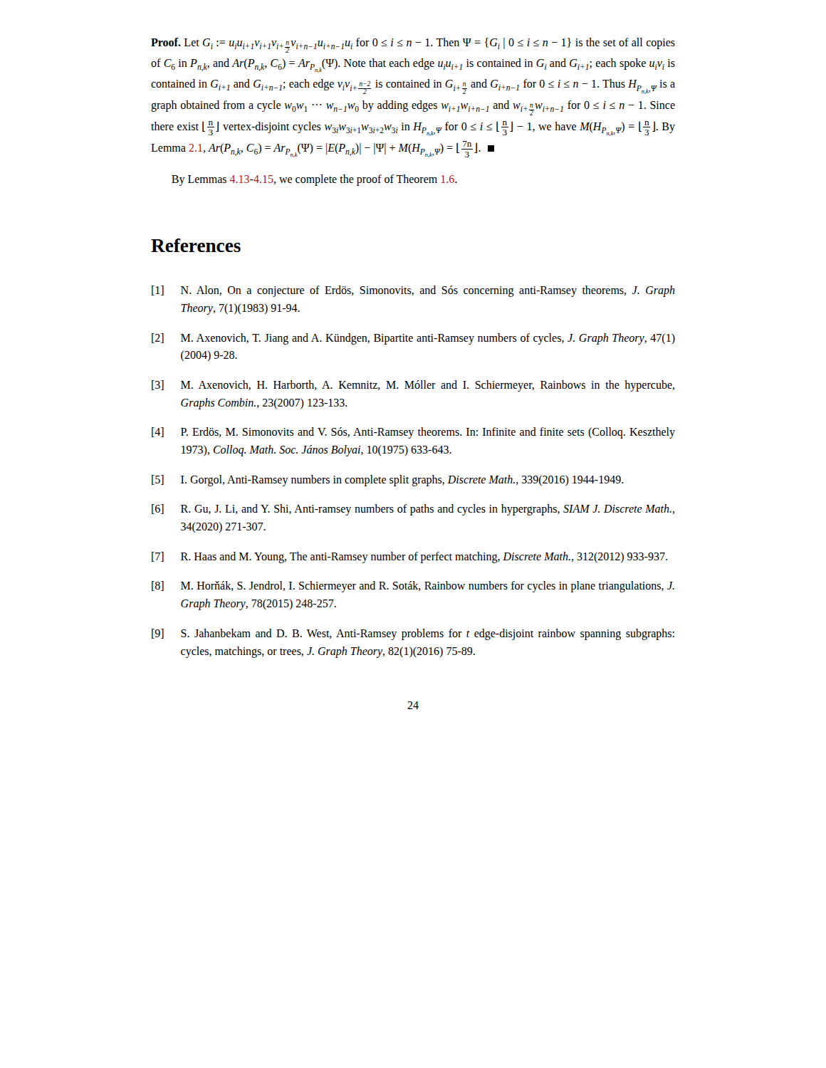Proof. Let Gi := uiui+1vi+1vi+n 2vi+n−1ui+n−1ui for 0 ≤ i ≤ n − 1. Then Ψ = {Gi | 0 ≤ i ≤ n − 1} is the set of all copies of C6 in Pn,k, and Ar(Pn,k, C6) = ArPn,k(Ψ). Note that each edge uiui+1 is contained in Gi and Gi+1; each spoke uivi is contained in Gi+1 and Gi+n−1; each edge vivi+n−22 is contained in Gi+n 2 and Gi+n−1 for 0 ≤ i ≤ n − 1. Thus HPn,k,Ψ is a graph obtained from a cycle w0w1 ··· wn−1w0 by adding edges wi+1wi+n−1 and wi+n 2wi+n−1 for 0 ≤ i ≤ n − 1. Since there exist ⌊n 3⌋ vertex-disjoint cycles w3iw3i+1w3i+2w3i in HPn,k,Ψ for 0 ≤ i ≤ ⌊n 3⌋ − 1, we have M(HPn,k,Ψ) = ⌊n 3⌋. By Lemma 2.1, Ar(Pn,k, C6) = ArPn,k(Ψ) = |E(Pn,k)| − |Ψ| + M(HPn,k,Ψ) = ⌊7n 3⌋.
By Lemmas 4.13-4.15, we complete the proof of Theorem 1.6.
References
[1] N. Alon, On a conjecture of Erdös, Simonovits, and Sós concerning anti-Ramsey theorems, J. Graph Theory, 7(1)(1983) 91-94.
[2] M. Axenovich, T. Jiang and A. Kündgen, Bipartite anti-Ramsey numbers of cycles, J. Graph Theory, 47(1)(2004) 9-28.
[3] M. Axenovich, H. Harborth, A. Kemnitz, M. Móller and I. Schiermeyer, Rainbows in the hypercube, Graphs Combin., 23(2007) 123-133.
[4] P. Erdös, M. Simonovits and V. Sós, Anti-Ramsey theorems. In: Infinite and finite sets (Colloq. Keszthely 1973), Colloq. Math. Soc. János Bolyai, 10(1975) 633-643.
[5] I. Gorgol, Anti-Ramsey numbers in complete split graphs, Discrete Math., 339(2016) 1944-1949.
[6] R. Gu, J. Li, and Y. Shi, Anti-ramsey numbers of paths and cycles in hypergraphs, SIAM J. Discrete Math., 34(2020) 271-307.
[7] R. Haas and M. Young, The anti-Ramsey number of perfect matching, Discrete Math., 312(2012) 933-937.
[8] M. Horňák, S. Jendrol, I. Schiermeyer and R. Soták, Rainbow numbers for cycles in plane triangulations, J. Graph Theory, 78(2015) 248-257.
[9] S. Jahanbekam and D. B. West, Anti-Ramsey problems for t edge-disjoint rainbow spanning subgraphs: cycles, matchings, or trees, J. Graph Theory, 82(1)(2016) 75-89.
24